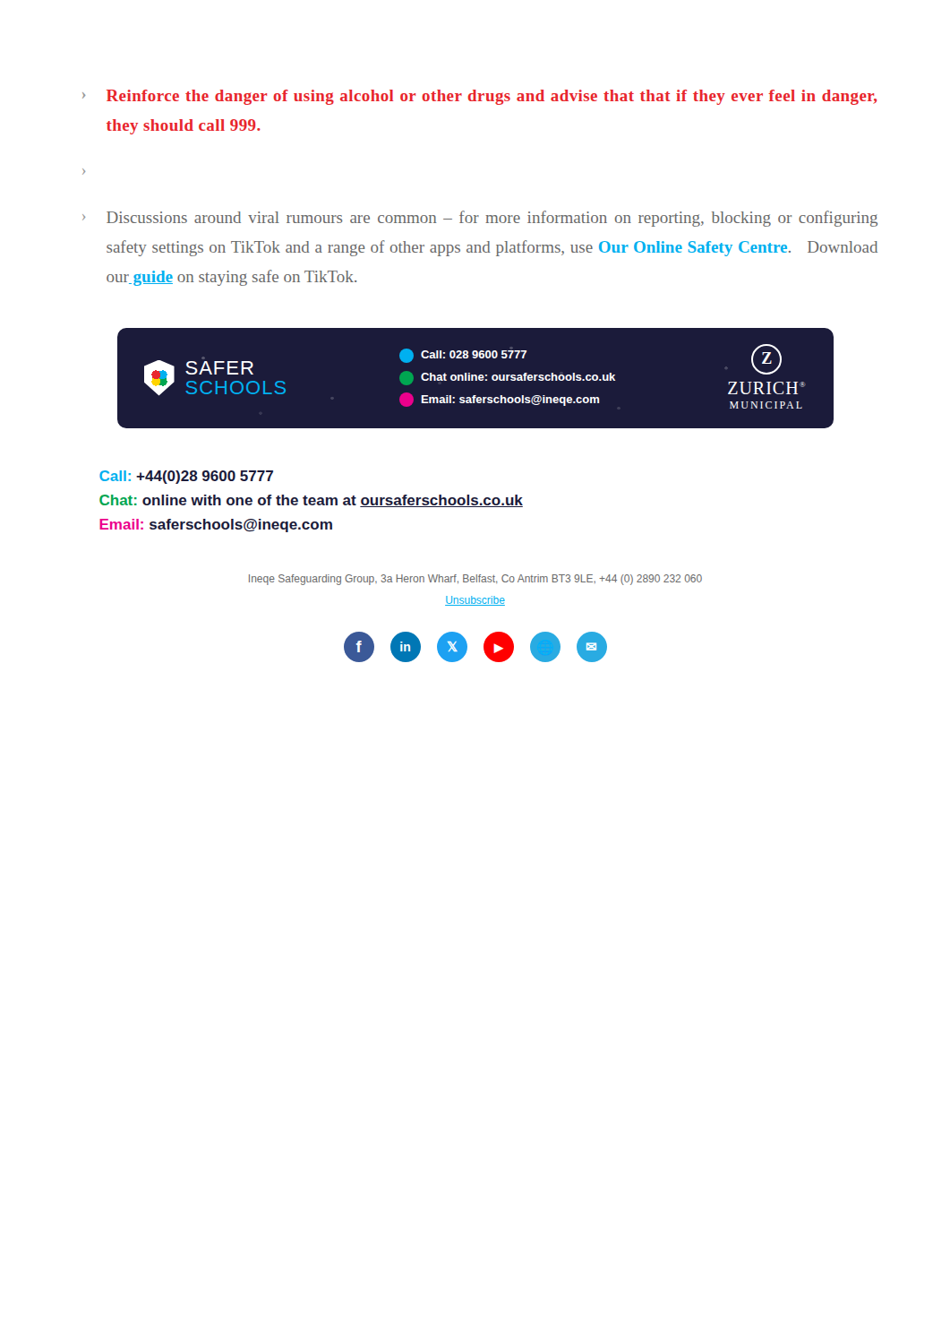Reinforce the danger of using alcohol or other drugs and advise that that if they ever feel in danger, they should call 999.
Discussions around viral rumours are common – for more information on reporting, blocking or configuring safety settings on TikTok and a range of other apps and platforms, use Our Online Safety Centre. Download our guide on staying safe on TikTok.
SAFER SCHOOLS
Call: 028 9600 5777
Chat online: oursaferschools.co.uk
Email: saferschools@ineqe.com
Z
ZURICH®
MUNICIPAL
Call: +44(0)28 9600 5777
Chat: online with one of the team at oursaferschools.co.uk
Email: saferschools@ineqe.com
Ineqe Safeguarding Group, 3a Heron Wharf, Belfast, Co Antrim BT3 9LE, +44 (0) 2890 232 060
Unsubscribe
f in 𝕏 ▶ 🌐 ✉